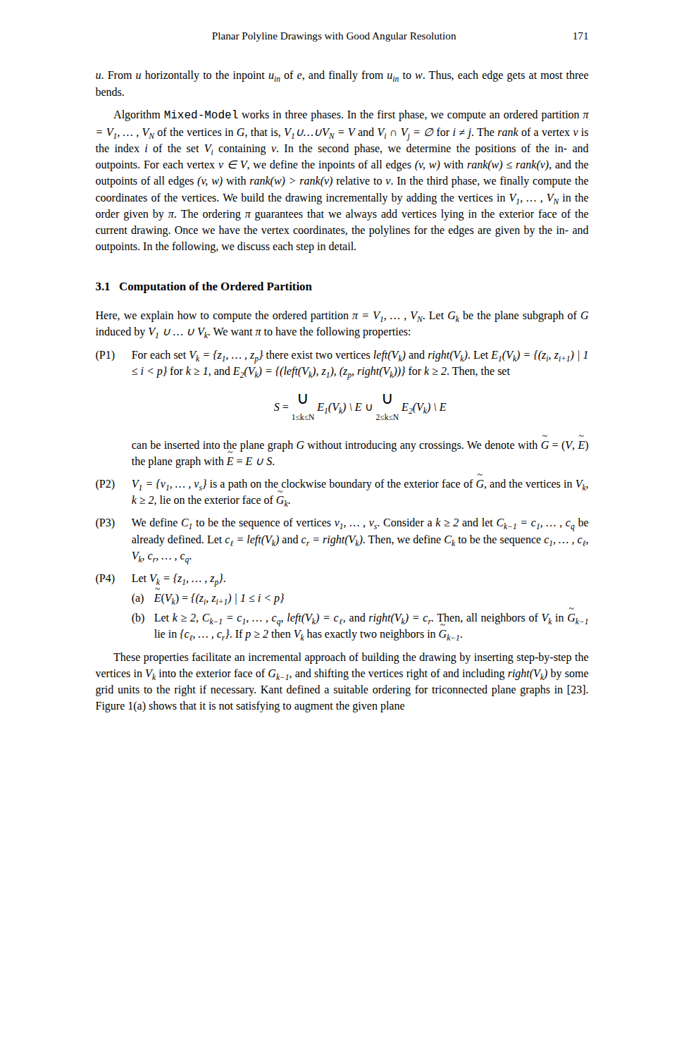Planar Polyline Drawings with Good Angular Resolution 171
u. From u horizontally to the inpoint uin of e, and finally from uin to w. Thus, each edge gets at most three bends.
Algorithm Mixed-Model works in three phases. In the first phase, we compute an ordered partition π = V1, … , VN of the vertices in G, that is, V1∪…∪VN = V and Vi ∩ Vj = ∅ for i ≠ j. The rank of a vertex v is the index i of the set Vi containing v. In the second phase, we determine the positions of the in- and outpoints. For each vertex v ∈ V, we define the inpoints of all edges (v, w) with rank(w) ≤ rank(v), and the outpoints of all edges (v, w) with rank(w) > rank(v) relative to v. In the third phase, we finally compute the coordinates of the vertices. We build the drawing incrementally by adding the vertices in V1, … , VN in the order given by π. The ordering π guarantees that we always add vertices lying in the exterior face of the current drawing. Once we have the vertex coordinates, the polylines for the edges are given by the in- and outpoints. In the following, we discuss each step in detail.
3.1 Computation of the Ordered Partition
Here, we explain how to compute the ordered partition π = V1, … , VN. Let Gk be the plane subgraph of G induced by V1 ∪ … ∪ Vk. We want π to have the following properties:
(P1) For each set Vk = {z1, … , zp} there exist two vertices left(Vk) and right(Vk). Let E1(Vk) = {(zi, zi+1) | 1 ≤ i < p} for k ≥ 1, and E2(Vk) = {(left(Vk), z1), (zp, right(Vk))} for k ≥ 2. Then, the set
S = ∪
1≤k≤N E1(Vk) \ E ∪ ∪
2≤k≤N E2(Vk) \ E
can be inserted into the plane graph G without introducing any crossings. We denote with ~G = (V, ~E) the plane graph with ~E = E ∪ S.
(P2) V1 = {v1, … , vs} is a path on the clockwise boundary of the exterior face of ~G, and the vertices in Vk, k ≥ 2, lie on the exterior face of ~Gk.
(P3) We define C1 to be the sequence of vertices v1, … , vs. Consider a k ≥ 2 and let Ck−1 = c1, … , cq be already defined. Let cℓ = left(Vk) and cr = right(Vk). Then, we define Ck to be the sequence c1, … , cℓ, Vk, cr, … , cq.
(P4) Let Vk = {z1, … , zp}.
(a)~E(Vk) = {(zi, zi+1) | 1 ≤ i < p}
(b) Let k ≥ 2, Ck−1 = c1, … , cq, left(Vk) = cℓ, and right(Vk) = cr. Then, all neighbors of Vk in ~Gk−1 lie in {cℓ, … , cr}. If p ≥ 2 then Vk has exactly two neighbors in ~Gk−1.
These properties facilitate an incremental approach of building the drawing by inserting step-by-step the vertices in Vk into the exterior face of Gk−1, and shifting the vertices right of and including right(Vk) by some grid units to the right if necessary. Kant defined a suitable ordering for triconnected plane graphs in [23]. Figure 1(a) shows that it is not satisfying to augment the given plane